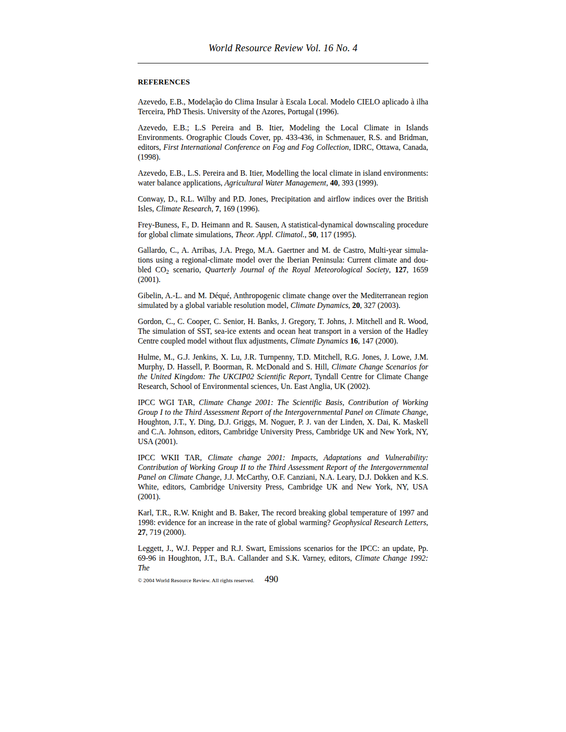World Resource Review Vol. 16 No. 4
REFERENCES
Azevedo, E.B., Modelação do Clima Insular à Escala Local. Modelo CIELO aplicado à ilha Terceira, PhD Thesis. University of the Azores, Portugal (1996).
Azevedo, E.B.; L.S Pereira and B. Itier, Modeling the Local Climate in Islands Environments. Orographic Clouds Cover, pp. 433-436, in Schmenauer, R.S. and Bridman, editors, First International Conference on Fog and Fog Collection, IDRC, Ottawa, Canada, (1998).
Azevedo, E.B., L.S. Pereira and B. Itier, Modelling the local climate in island environments: water balance applications, Agricultural Water Management, 40, 393 (1999).
Conway, D., R.L. Wilby and P.D. Jones, Precipitation and airflow indices over the British Isles, Climate Research, 7, 169 (1996).
Frey-Buness, F., D. Heimann and R. Sausen, A statistical-dynamical downscaling procedure for global climate simulations, Theor. Appl. Climatol., 50, 117 (1995).
Gallardo, C., A. Arribas, J.A. Prego, M.A. Gaertner and M. de Castro, Multi-year simulations using a regional-climate model over the Iberian Peninsula: Current climate and doubled CO2 scenario, Quarterly Journal of the Royal Meteorological Society, 127, 1659 (2001).
Gibelin, A.-L. and M. Déqué, Anthropogenic climate change over the Mediterranean region simulated by a global variable resolution model, Climate Dynamics, 20, 327 (2003).
Gordon, C., C. Cooper, C. Senior, H. Banks, J. Gregory, T. Johns, J. Mitchell and R. Wood, The simulation of SST, sea-ice extents and ocean heat transport in a version of the Hadley Centre coupled model without flux adjustments, Climate Dynamics 16, 147 (2000).
Hulme, M., G.J. Jenkins, X. Lu, J.R. Turnpenny, T.D. Mitchell, R.G. Jones, J. Lowe, J.M. Murphy, D. Hassell, P. Boorman, R. McDonald and S. Hill, Climate Change Scenarios for the United Kingdom: The UKCIP02 Scientific Report, Tyndall Centre for Climate Change Research, School of Environmental sciences, Un. East Anglia, UK (2002).
IPCC WGI TAR, Climate Change 2001: The Scientific Basis, Contribution of Working Group I to the Third Assessment Report of the Intergovernmental Panel on Climate Change, Houghton, J.T., Y. Ding, D.J. Griggs, M. Noguer, P. J. van der Linden, X. Dai, K. Maskell and C.A. Johnson, editors, Cambridge University Press, Cambridge UK and New York, NY, USA (2001).
IPCC WKII TAR, Climate change 2001: Impacts, Adaptations and Vulnerability: Contribution of Working Group II to the Third Assessment Report of the Intergovernmental Panel on Climate Change, J.J. McCarthy, O.F. Canziani, N.A. Leary, D.J. Dokken and K.S. White, editors, Cambridge University Press, Cambridge UK and New York, NY, USA (2001).
Karl, T.R., R.W. Knight and B. Baker, The record breaking global temperature of 1997 and 1998: evidence for an increase in the rate of global warming? Geophysical Research Letters, 27, 719 (2000).
Leggett, J., W.J. Pepper and R.J. Swart, Emissions scenarios for the IPCC: an update, Pp. 69-96 in Houghton, J.T., B.A. Callander and S.K. Varney, editors, Climate Change 1992: The
© 2004 World Resource Review. All rights reserved. 490